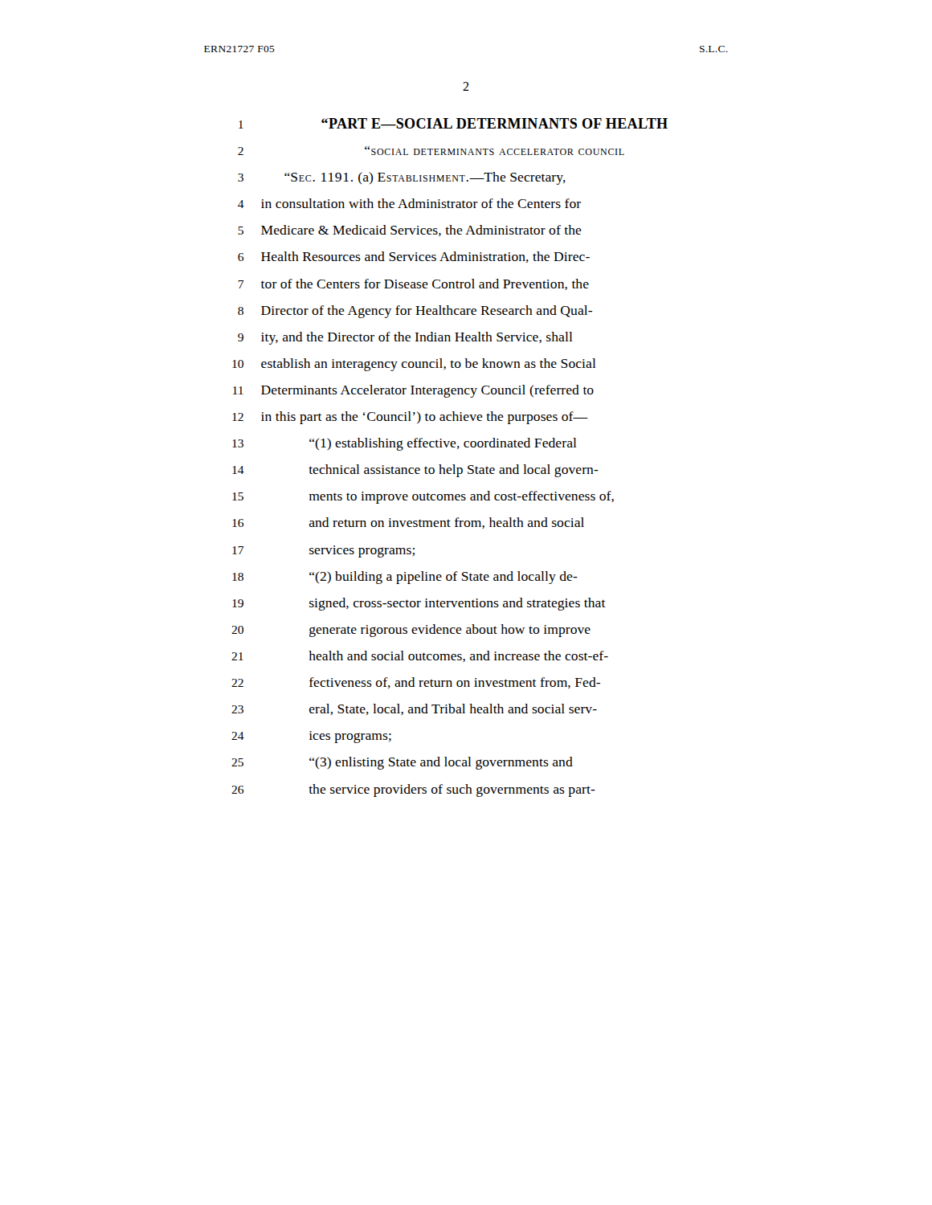ERN21727 F05 S.L.C.
2
1
“PART E—SOCIAL DETERMINANTS OF HEALTH
2
“social determinants accelerator council
3
“Sec. 1191. (a) Establishment.—The Secretary,
4
in consultation with the Administrator of the Centers for
5
Medicare & Medicaid Services, the Administrator of the
6
Health Resources and Services Administration, the Direc-
7
tor of the Centers for Disease Control and Prevention, the
8
Director of the Agency for Healthcare Research and Qual-
9
ity, and the Director of the Indian Health Service, shall
10
establish an interagency council, to be known as the Social
11
Determinants Accelerator Interagency Council (referred to
12
in this part as the ‘Council’) to achieve the purposes of—
13
“(1) establishing effective, coordinated Federal
14
technical assistance to help State and local govern-
15
ments to improve outcomes and cost-effectiveness of,
16
and return on investment from, health and social
17
services programs;
18
“(2) building a pipeline of State and locally de-
19
signed, cross-sector interventions and strategies that
20
generate rigorous evidence about how to improve
21
health and social outcomes, and increase the cost-ef-
22
fectiveness of, and return on investment from, Fed-
23
eral, State, local, and Tribal health and social serv-
24
ices programs;
25
“(3) enlisting State and local governments and
26
the service providers of such governments as part-